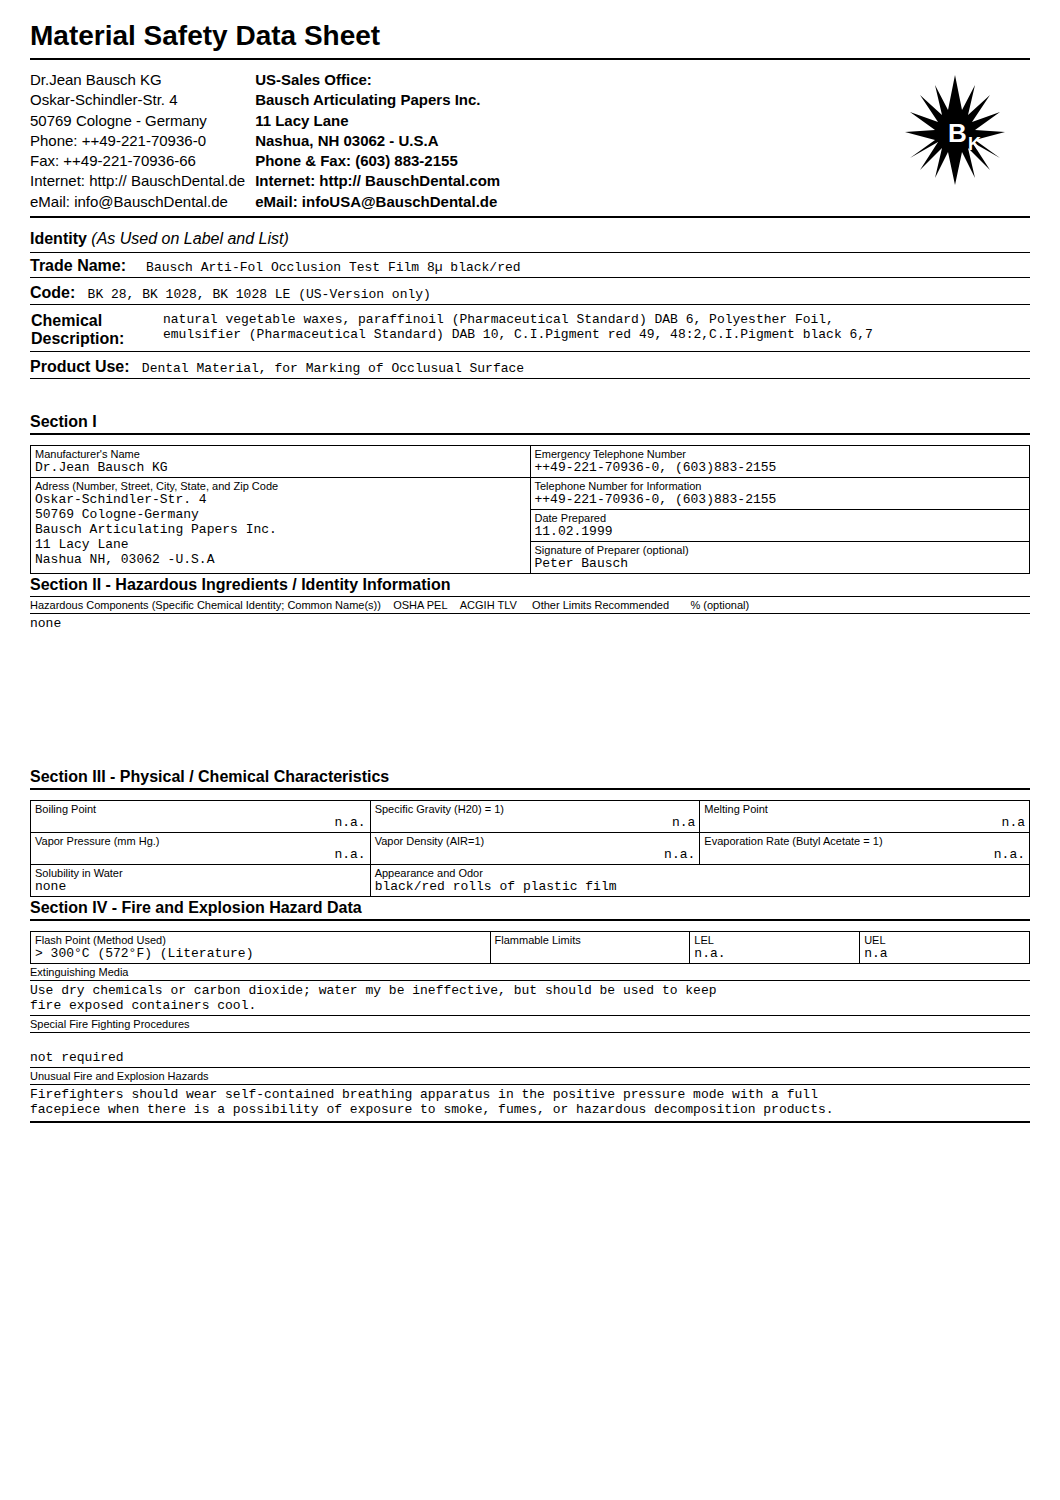Material Safety Data Sheet
Dr.Jean Bausch KG
Oskar-Schindler-Str. 4
50769 Cologne - Germany
Phone: ++49-221-70936-0
Fax: ++49-221-70936-66
Internet: http:// BauschDental.de
eMail: info@BauschDental.de
US-Sales Office:
Bausch Articulating Papers Inc.
11 Lacy Lane
Nashua, NH 03062 - U.S.A
Phone & Fax: (603) 883-2155
Internet: http:// BauschDental.com
eMail: infoUSA@BauschDental.de
B K
Identity (As Used on Label and List)
Trade Name: Bausch Arti-Fol Occlusion Test Film 8µ black/red
Code: BK 28, BK 1028, BK 1028 LE (US-Version only)
| Chemical Description: | natural vegetable waxes, paraffinoil (Pharmaceutical Standard) DAB 6, Polyesther Foil, emulsifier (Pharmaceutical Standard) DAB 10, C.I.Pigment red 49, 48:2,C.I.Pigment black 6,7 |
Product Use: Dental Material, for Marking of Occlusual Surface
Section I
| Manufacturer's Name Dr.Jean Bausch KG | Emergency Telephone Number ++49-221-70936-0, (603)883-2155 |
| Adress (Number, Street, City, State, and Zip Code Oskar-Schindler-Str. 4 50769 Cologne-Germany Bausch Articulating Papers Inc. 11 Lacy Lane Nashua NH, 03062 -U.S.A | Telephone Number for Information ++49-221-70936-0, (603)883-2155 |
| Date Prepared 11.02.1999 |
| Signature of Preparer (optional) Peter Bausch |
Section II - Hazardous Ingredients / Identity Information
Hazardous Components (Specific Chemical Identity; Common Name(s)) OSHA PEL ACGIH TLV Other Limits Recommended % (optional)
none
Section III - Physical / Chemical Characteristics
| Boiling Point n.a. | Specific Gravity (H20) = 1) n.a | Melting Point n.a |
| Vapor Pressure (mm Hg.) n.a. | Vapor Density (AIR=1) n.a. | Evaporation Rate (Butyl Acetate = 1) n.a. |
| Solubility in Water none | Appearance and Odor black/red rolls of plastic film |
Section IV - Fire and Explosion Hazard Data
| Flash Point (Method Used) > 300°C (572°F) (Literature) | Flammable Limits | LEL n.a. | UEL n.a |
Extinguishing Media
Use dry chemicals or carbon dioxide; water my be ineffective, but should be used to keep
fire exposed containers cool.
Special Fire Fighting Procedures
not required
Unusual Fire and Explosion Hazards
Firefighters should wear self-contained breathing apparatus in the positive pressure mode with a full
facepiece when there is a possibility of exposure to smoke, fumes, or hazardous decomposition products.